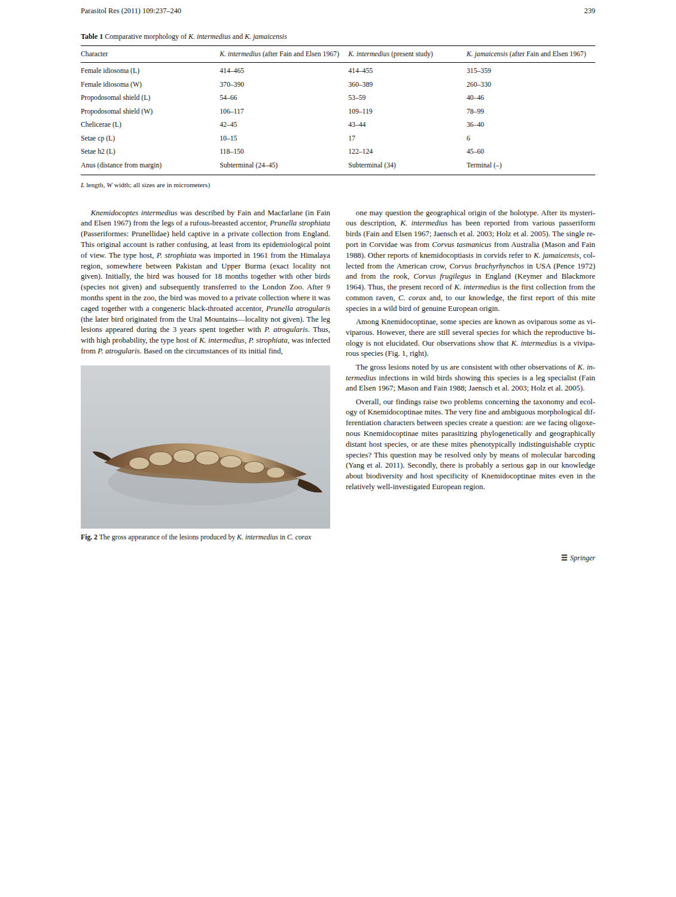Parasitol Res (2011) 109:237–240 239
Table 1 Comparative morphology of K. intermedius and K. jamaicensis
| Character | K. intermedius (after Fain and Elsen 1967) | K. intermedius (present study) | K. jamaicensis (after Fain and Elsen 1967) |
| --- | --- | --- | --- |
| Female idiosoma (L) | 414–465 | 414–455 | 315–359 |
| Female idiosoma (W) | 370–390 | 360–389 | 260–330 |
| Propodosomal shield (L) | 54–66 | 53–59 | 40–46 |
| Propodosomal shield (W) | 106–117 | 109–119 | 78–99 |
| Chelicerae (L) | 42–45 | 43–44 | 36–40 |
| Setae cp (L) | 10–15 | 17 | 6 |
| Setae h2 (L) | 118–150 | 122–124 | 45–60 |
| Anus (distance from margin) | Subterminal (24–45) | Subterminal (34) | Terminal (–) |
L length, W width; all sizes are in micrometers)
Knemidocoptes intermedius was described by Fain and Macfarlane (in Fain and Elsen 1967) from the legs of a rufous-breasted accentor, Prunella strophiata (Passeriformes: Prunellidae) held captive in a private collection from England. This original account is rather confusing, at least from its epidemiological point of view. The type host, P. strophiata was imported in 1961 from the Himalaya region, somewhere between Pakistan and Upper Burma (exact locality not given). Initially, the bird was housed for 18 months together with other birds (species not given) and subsequently transferred to the London Zoo. After 9 months spent in the zoo, the bird was moved to a private collection where it was caged together with a congeneric black-throated accentor, Prunella atrogularis (the later bird originated from the Ural Mountains—locality not given). The leg lesions appeared during the 3 years spent together with P. atrogularis. Thus, with high probability, the type host of K. intermedius, P. strophiata, was infected from P. atrogularis. Based on the circumstances of its initial find,
Fig. 2 The gross appearance of the lesions produced by K. intermedius in C. corax
one may question the geographical origin of the holotype. After its mysterious description, K. intermedius has been reported from various passeriform birds (Fain and Elsen 1967; Jaensch et al. 2003; Holz et al. 2005). The single report in Corvidae was from Corvus tasmanicus from Australia (Mason and Fain 1988). Other reports of knemidocoptiasis in corvids refer to K. jamaicensis, collected from the American crow, Corvus brachyrhynchos in USA (Pence 1972) and from the rook, Corvus frugilegus in England (Keymer and Blackmore 1964). Thus, the present record of K. intermedius is the first collection from the common raven, C. corax and, to our knowledge, the first report of this mite species in a wild bird of genuine European origin.
Among Knemidocoptinae, some species are known as oviparous some as viviparous. However, there are still several species for which the reproductive biology is not elucidated. Our observations show that K. intermedius is a viviparous species (Fig. 1, right).
The gross lesions noted by us are consistent with other observations of K. intermedius infections in wild birds showing this species is a leg specialist (Fain and Elsen 1967; Mason and Fain 1988; Jaensch et al. 2003; Holz et al. 2005).
Overall, our findings raise two problems concerning the taxonomy and ecology of Knemidocoptinae mites. The very fine and ambiguous morphological differentiation characters between species create a question: are we facing oligoxenous Knemidocoptinae mites parasitizing phylogenetically and geographically distant host species, or are these mites phenotypically indistinguishable cryptic species? This question may be resolved only by means of molecular barcoding (Yang et al. 2011). Secondly, there is probably a serious gap in our knowledge about biodiversity and host specificity of Knemidocoptinae mites even in the relatively well-investigated European region.
☰Springer